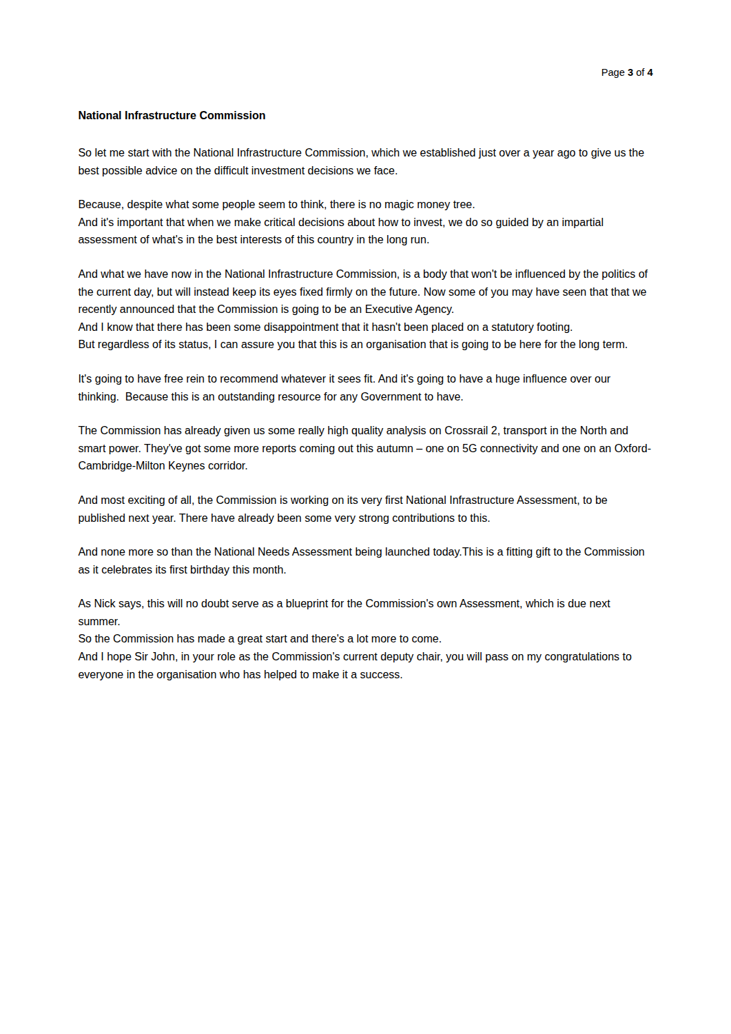Page 3 of 4
National Infrastructure Commission
So let me start with the National Infrastructure Commission, which we established just over a year ago to give us the best possible advice on the difficult investment decisions we face.
Because, despite what some people seem to think, there is no magic money tree.
And it's important that when we make critical decisions about how to invest, we do so guided by an impartial assessment of what's in the best interests of this country in the long run.
And what we have now in the National Infrastructure Commission, is a body that won't be influenced by the politics of the current day, but will instead keep its eyes fixed firmly on the future. Now some of you may have seen that that we recently announced that the Commission is going to be an Executive Agency.
And I know that there has been some disappointment that it hasn't been placed on a statutory footing.
But regardless of its status, I can assure you that this is an organisation that is going to be here for the long term.
It's going to have free rein to recommend whatever it sees fit. And it's going to have a huge influence over our thinking. Because this is an outstanding resource for any Government to have.
The Commission has already given us some really high quality analysis on Crossrail 2, transport in the North and smart power. They've got some more reports coming out this autumn – one on 5G connectivity and one on an Oxford-Cambridge-Milton Keynes corridor.
And most exciting of all, the Commission is working on its very first National Infrastructure Assessment, to be published next year. There have already been some very strong contributions to this.
And none more so than the National Needs Assessment being launched today.This is a fitting gift to the Commission as it celebrates its first birthday this month.
As Nick says, this will no doubt serve as a blueprint for the Commission's own Assessment, which is due next summer.
So the Commission has made a great start and there's a lot more to come.
And I hope Sir John, in your role as the Commission's current deputy chair, you will pass on my congratulations to everyone in the organisation who has helped to make it a success.